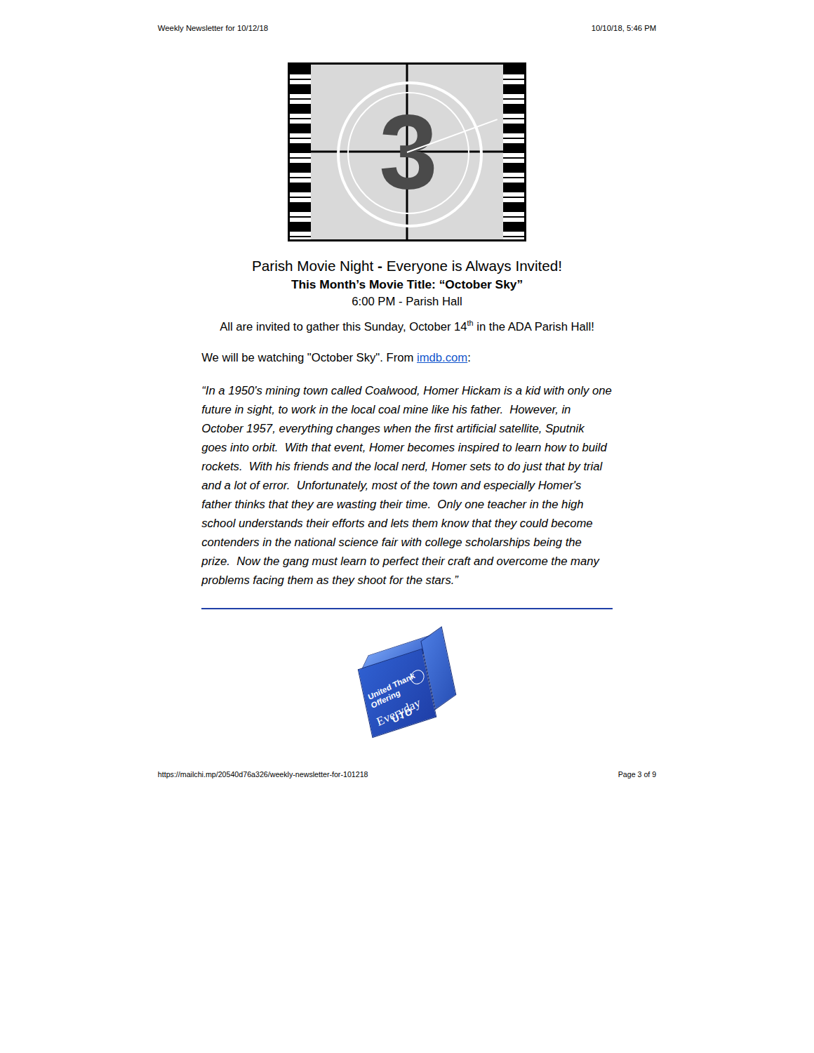Weekly Newsletter for 10/12/18 10/10/18, 5:46 PM
3
Parish Movie Night - Everyone is Always Invited!
This Month’s Movie Title: “October Sky”
6:00 PM - Parish Hall
All are invited to gather this Sunday, October 14th in the ADA Parish Hall!
We will be watching "October Sky". From imdb.com:
“In a 1950's mining town called Coalwood, Homer Hickam is a kid with only one future in sight, to work in the local coal mine like his father. However, in October 1957, everything changes when the first artificial satellite, Sputnik goes into orbit. With that event, Homer becomes inspired to learn how to build rockets. With his friends and the local nerd, Homer sets to do just that by trial and a lot of error. Unfortunately, most of the town and especially Homer's father thinks that they are wasting their time. Only one teacher in the high school understands their efforts and lets them know that they could become contenders in the national science fair with college scholarships being the prize. Now the gang must learn to perfect their craft and overcome the many problems facing them as they shoot for the stars.”
United Thank
Offering
Everyday
UTO
https://mailchi.mp/20540d76a326/weekly-newsletter-for-101218 Page 3 of 9